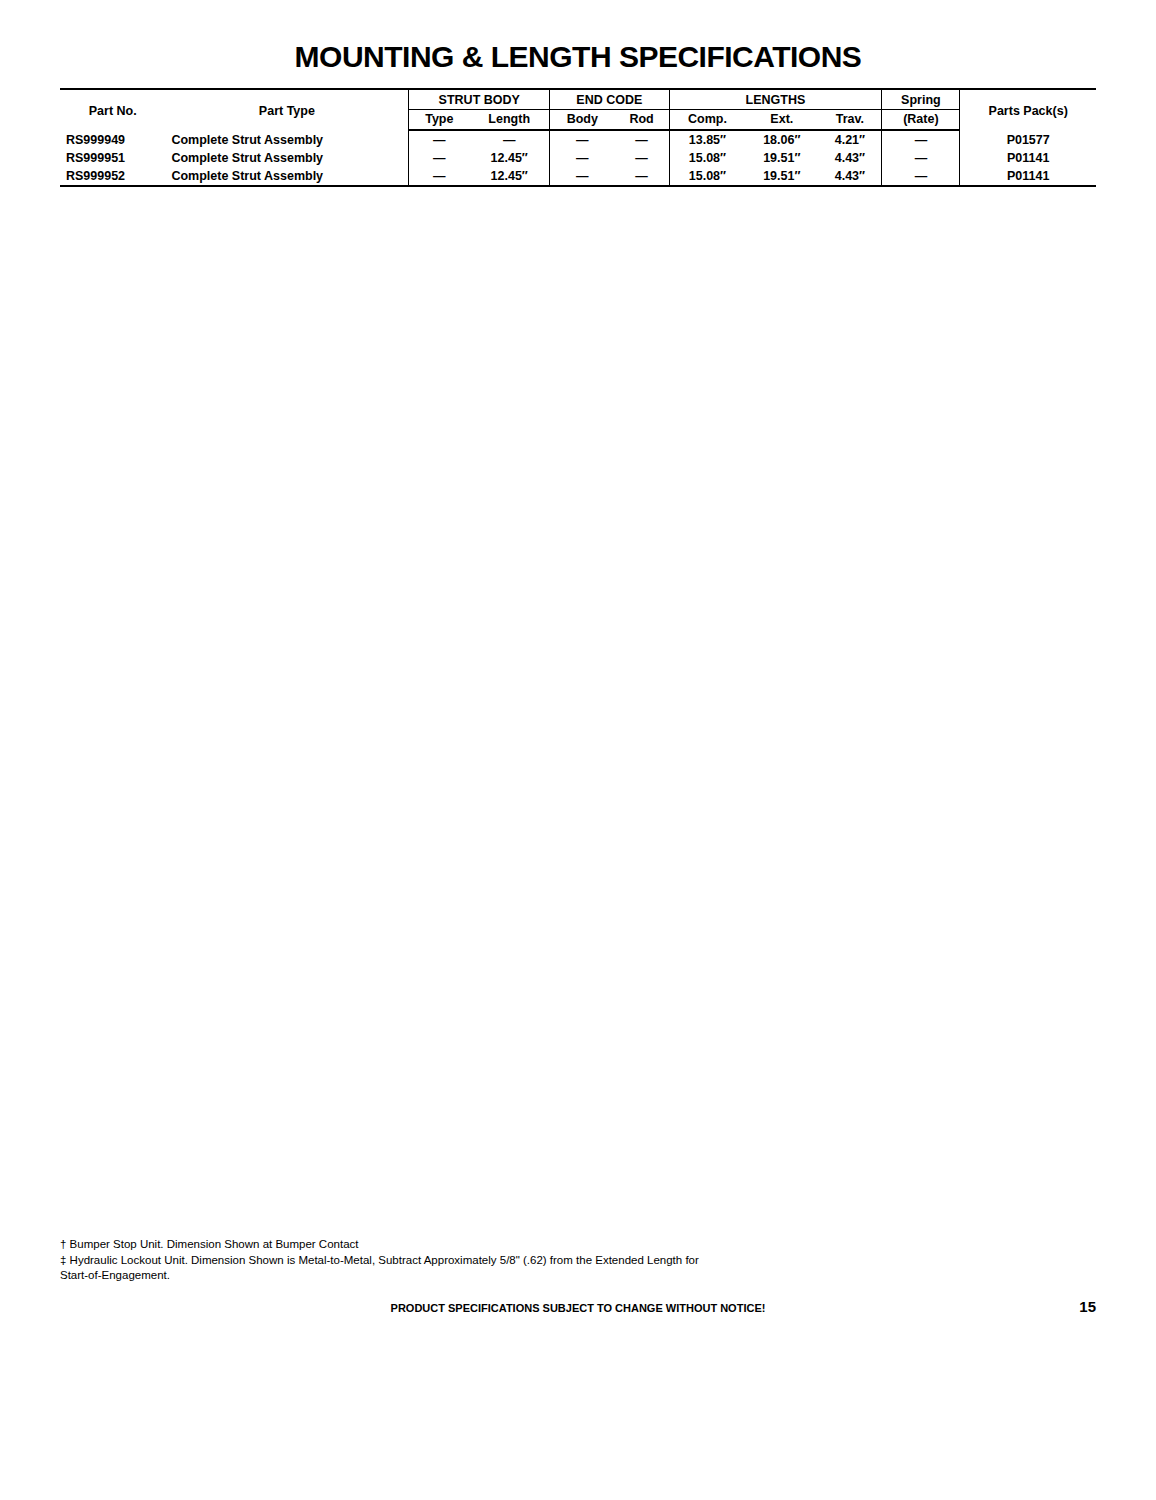MOUNTING & LENGTH SPECIFICATIONS
| Part No. | Part Type | STRUT BODY | END CODE | LENGTHS | Spring | Parts Pack(s) |
| --- | --- | --- | --- | --- | --- | --- |
| Type | Length | Body | Rod | Comp. | Ext. | Trav. | (Rate) |
| RS999949 | Complete Strut Assembly | — | — | — | — | 13.85″ | 18.06″ | 4.21″ | — | P01577 |
| RS999951 | Complete Strut Assembly | — | 12.45″ | — | — | 15.08″ | 19.51″ | 4.43″ | — | P01141 |
| RS999952 | Complete Strut Assembly | — | 12.45″ | — | — | 15.08″ | 19.51″ | 4.43″ | — | P01141 |
† Bumper Stop Unit. Dimension Shown at Bumper Contact
‡ Hydraulic Lockout Unit. Dimension Shown is Metal-to-Metal, Subtract Approximately 5/8" (.62) from the Extended Length for
Start-of-Engagement.
PRODUCT SPECIFICATIONS SUBJECT TO CHANGE WITHOUT NOTICE! 15